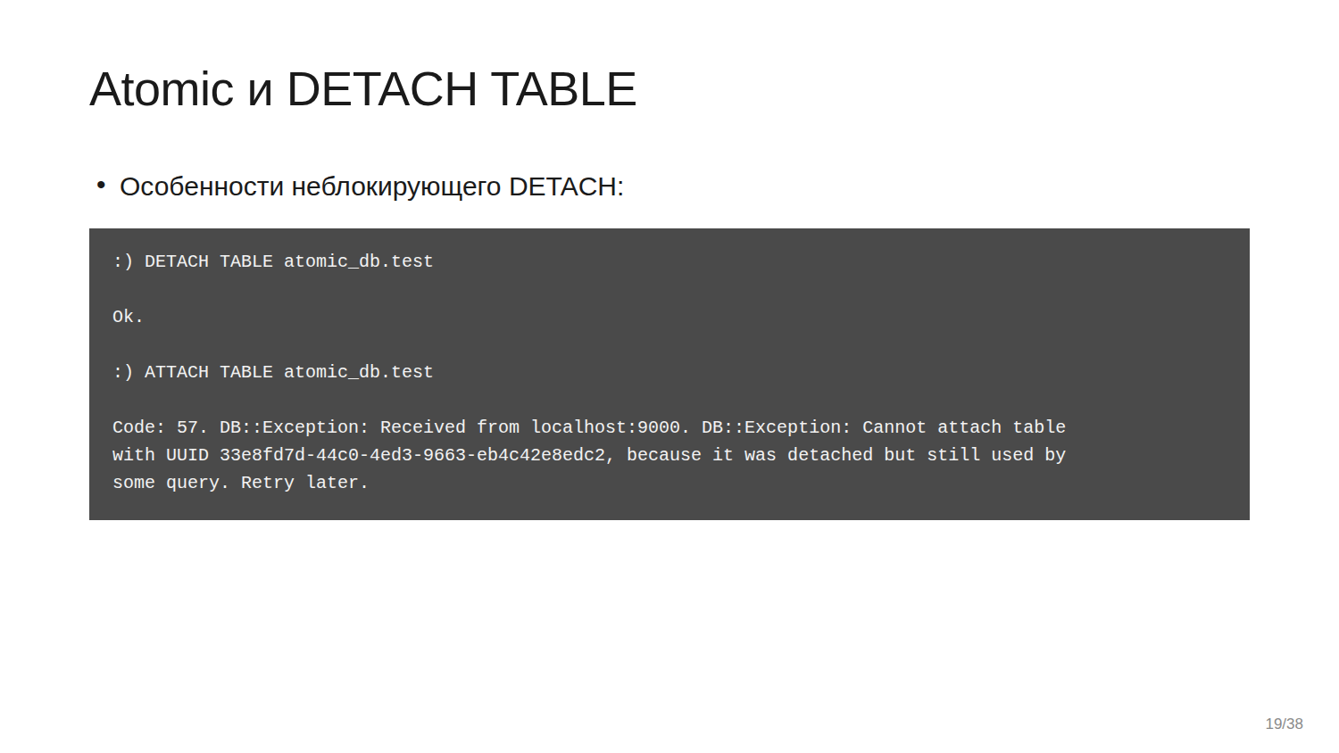Atomic и DETACH TABLE
Особенности неблокирующего DETACH:
:) DETACH TABLE atomic_db.test

Ok.

:) ATTACH TABLE atomic_db.test

Code: 57. DB::Exception: Received from localhost:9000. DB::Exception: Cannot attach table
with UUID 33e8fd7d-44c0-4ed3-9663-eb4c42e8edc2, because it was detached but still used by
some query. Retry later.
19/38